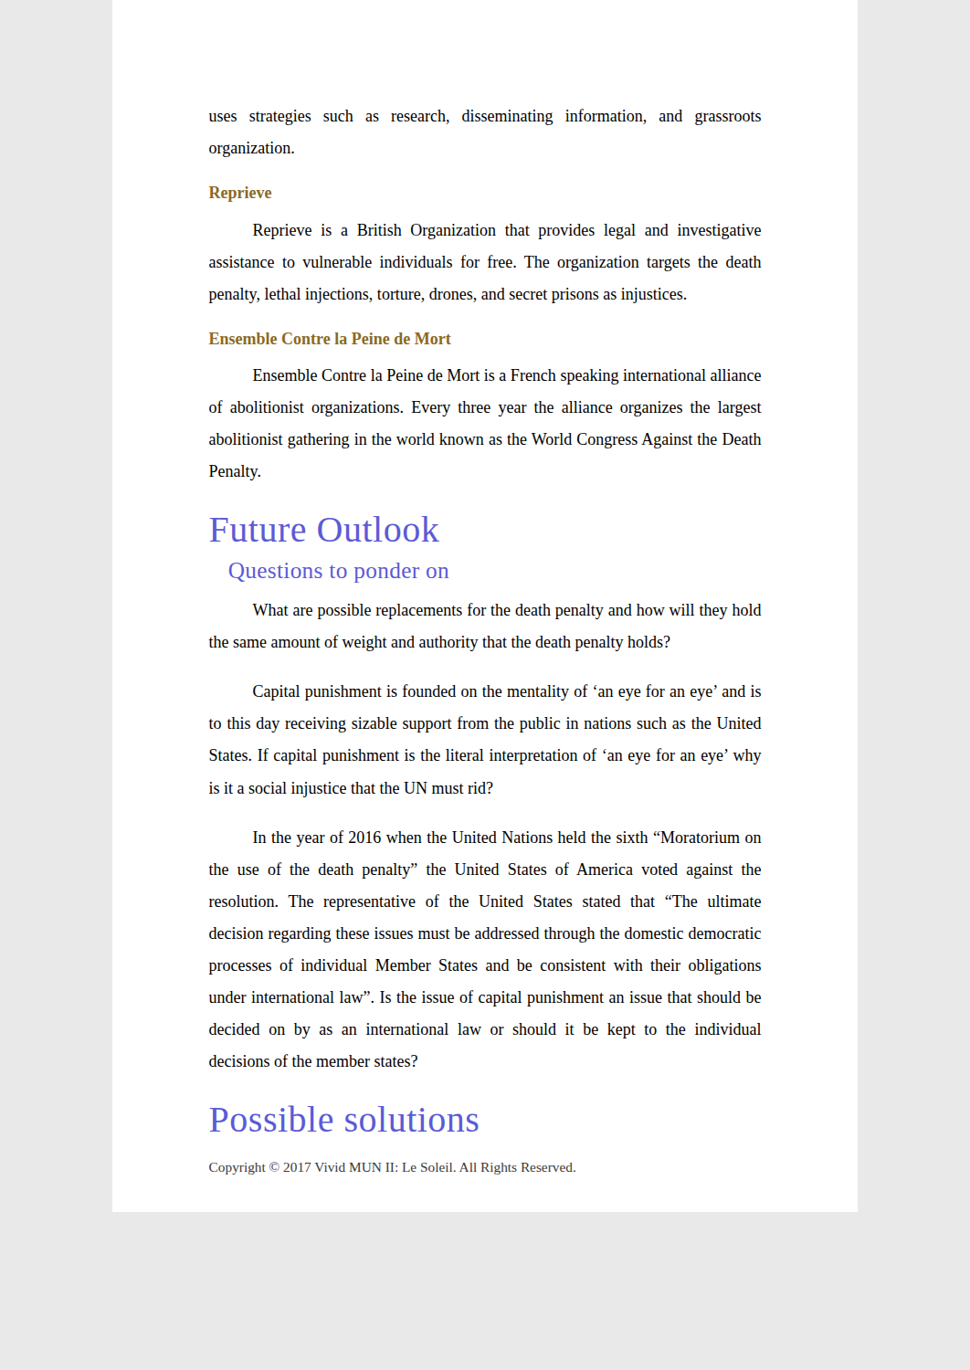uses strategies such as research, disseminating information, and grassroots organization.
Reprieve
Reprieve is a British Organization that provides legal and investigative assistance to vulnerable individuals for free. The organization targets the death penalty, lethal injections, torture, drones, and secret prisons as injustices.
Ensemble Contre la Peine de Mort
Ensemble Contre la Peine de Mort is a French speaking international alliance of abolitionist organizations. Every three year the alliance organizes the largest abolitionist gathering in the world known as the World Congress Against the Death Penalty.
Future Outlook
Questions to ponder on
What are possible replacements for the death penalty and how will they hold the same amount of weight and authority that the death penalty holds?
Capital punishment is founded on the mentality of ‘an eye for an eye’ and is to this day receiving sizable support from the public in nations such as the United States. If capital punishment is the literal interpretation of ‘an eye for an eye’ why is it a social injustice that the UN must rid?
In the year of 2016 when the United Nations held the sixth “Moratorium on the use of the death penalty” the United States of America voted against the resolution. The representative of the United States stated that “The ultimate decision regarding these issues must be addressed through the domestic democratic processes of individual Member States and be consistent with their obligations under international law”. Is the issue of capital punishment an issue that should be decided on by as an international law or should it be kept to the individual decisions of the member states?
Possible solutions
Copyright © 2017 Vivid MUN II: Le Soleil. All Rights Reserved.